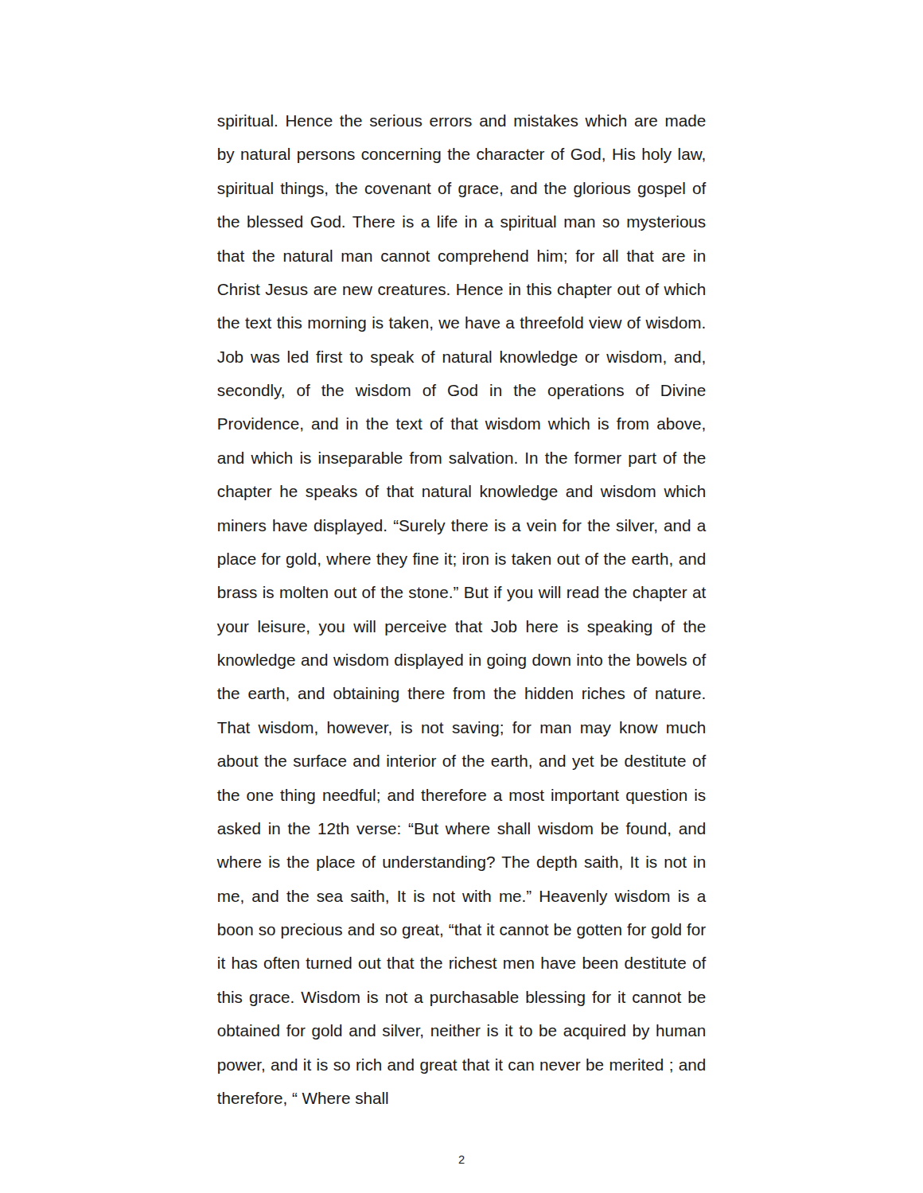spiritual. Hence the serious errors and mistakes which are made by natural persons concerning the character of God, His holy law, spiritual things, the covenant of grace, and the glorious gospel of the blessed God. There is a life in a spiritual man so mysterious that the natural man cannot comprehend him; for all that are in Christ Jesus are new creatures. Hence in this chapter out of which the text this morning is taken, we have a threefold view of wisdom. Job was led first to speak of natural knowledge or wisdom, and, secondly, of the wisdom of God in the operations of Divine Providence, and in the text of that wisdom which is from above, and which is inseparable from salvation. In the former part of the chapter he speaks of that natural knowledge and wisdom which miners have displayed. “Surely there is a vein for the silver, and a place for gold, where they fine it; iron is taken out of the earth, and brass is molten out of the stone.” But if you will read the chapter at your leisure, you will perceive that Job here is speaking of the knowledge and wisdom displayed in going down into the bowels of the earth, and obtaining there from the hidden riches of nature. That wisdom, however, is not saving; for man may know much about the surface and interior of the earth, and yet be destitute of the one thing needful; and therefore a most important question is asked in the 12th verse: “But where shall wisdom be found, and where is the place of understanding? The depth saith, It is not in me, and the sea saith, It is not with me.” Heavenly wisdom is a boon so precious and so great, “that it cannot be gotten for gold for it has often turned out that the richest men have been destitute of this grace. Wisdom is not a purchasable blessing for it cannot be obtained for gold and silver, neither is it to be acquired by human power, and it is so rich and great that it can never be merited ; and therefore, “ Where shall
2